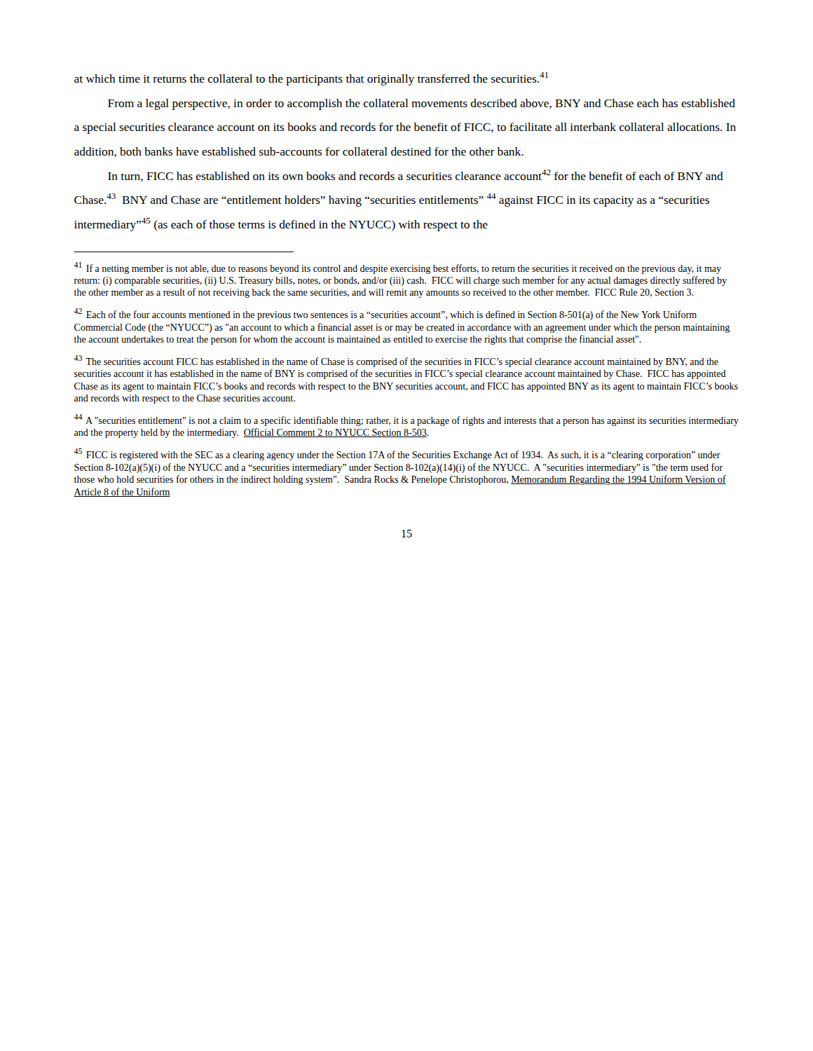at which time it returns the collateral to the participants that originally transferred the securities.41
From a legal perspective, in order to accomplish the collateral movements described above, BNY and Chase each has established a special securities clearance account on its books and records for the benefit of FICC, to facilitate all interbank collateral allocations. In addition, both banks have established sub-accounts for collateral destined for the other bank.
In turn, FICC has established on its own books and records a securities clearance account42 for the benefit of each of BNY and Chase.43 BNY and Chase are “entitlement holders” having “securities entitlements” 44 against FICC in its capacity as a “securities intermediary”45 (as each of those terms is defined in the NYUCC) with respect to the
41 If a netting member is not able, due to reasons beyond its control and despite exercising best efforts, to return the securities it received on the previous day, it may return: (i) comparable securities, (ii) U.S. Treasury bills, notes, or bonds, and/or (iii) cash. FICC will charge such member for any actual damages directly suffered by the other member as a result of not receiving back the same securities, and will remit any amounts so received to the other member. FICC Rule 20, Section 3.
42 Each of the four accounts mentioned in the previous two sentences is a “securities account”, which is defined in Section 8-501(a) of the New York Uniform Commercial Code (the “NYUCC”) as "an account to which a financial asset is or may be created in accordance with an agreement under which the person maintaining the account undertakes to treat the person for whom the account is maintained as entitled to exercise the rights that comprise the financial asset".
43 The securities account FICC has established in the name of Chase is comprised of the securities in FICC’s special clearance account maintained by BNY, and the securities account it has established in the name of BNY is comprised of the securities in FICC’s special clearance account maintained by Chase. FICC has appointed Chase as its agent to maintain FICC’s books and records with respect to the BNY securities account, and FICC has appointed BNY as its agent to maintain FICC’s books and records with respect to the Chase securities account.
44 A "securities entitlement" is not a claim to a specific identifiable thing; rather, it is a package of rights and interests that a person has against its securities intermediary and the property held by the intermediary. Official Comment 2 to NYUCC Section 8-503.
45 FICC is registered with the SEC as a clearing agency under the Section 17A of the Securities Exchange Act of 1934. As such, it is a “clearing corporation” under Section 8-102(a)(5)(i) of the NYUCC and a “securities intermediary” under Section 8-102(a)(14)(i) of the NYUCC. A "securities intermediary" is "the term used for those who hold securities for others in the indirect holding system". Sandra Rocks & Penelope Christophorou, Memorandum Regarding the 1994 Uniform Version of Article 8 of the Uniform
15